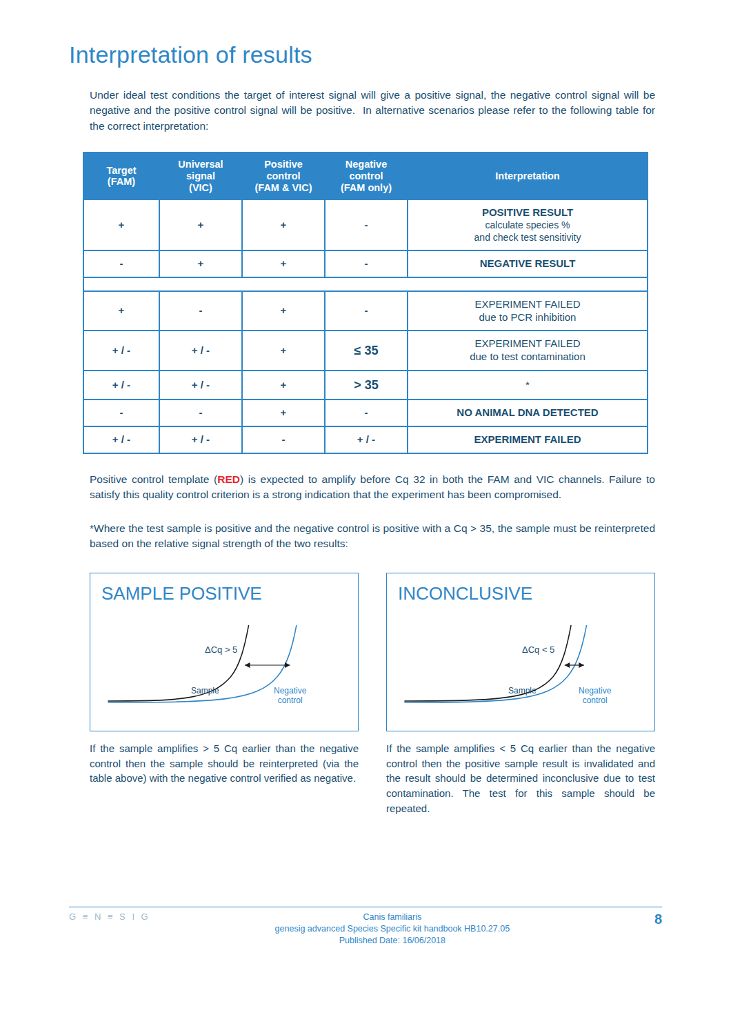Interpretation of results
Under ideal test conditions the target of interest signal will give a positive signal, the negative control signal will be negative and the positive control signal will be positive. In alternative scenarios please refer to the following table for the correct interpretation:
| Target (FAM) | Universal signal (VIC) | Positive control (FAM & VIC) | Negative control (FAM only) | Interpretation |
| --- | --- | --- | --- | --- |
| + | + | + | - | POSITIVE RESULT calculate species % and check test sensitivity |
| - | + | + | - | NEGATIVE RESULT |
| + | - | + | - | EXPERIMENT FAILED due to PCR inhibition |
| + / - | + / - | + | ≤ 35 | EXPERIMENT FAILED due to test contamination |
| + / - | + / - | + | > 35 | * |
| - | - | + | - | NO ANIMAL DNA DETECTED |
| + / - | + / - | - | + / - | EXPERIMENT FAILED |
Positive control template (RED) is expected to amplify before Cq 32 in both the FAM and VIC channels. Failure to satisfy this quality control criterion is a strong indication that the experiment has been compromised.
*Where the test sample is positive and the negative control is positive with a Cq > 35, the sample must be reinterpreted based on the relative signal strength of the two results:
SAMPLE POSITIVE
ΔCq > 5 Sample Negative
control
If the sample amplifies > 5 Cq earlier than the negative control then the sample should be reinterpreted (via the table above) with the negative control verified as negative.
INCONCLUSIVE
ΔCq < 5 Sample Negative
control
If the sample amplifies < 5 Cq earlier than the negative control then the positive sample result is invalidated and the result should be determined inconclusive due to test contamination. The test for this sample should be repeated.
G ≡ N ≡ S I G
Canis familiaris
genesig advanced Species Specific kit handbook HB10.27.05
Published Date: 16/06/2018
8